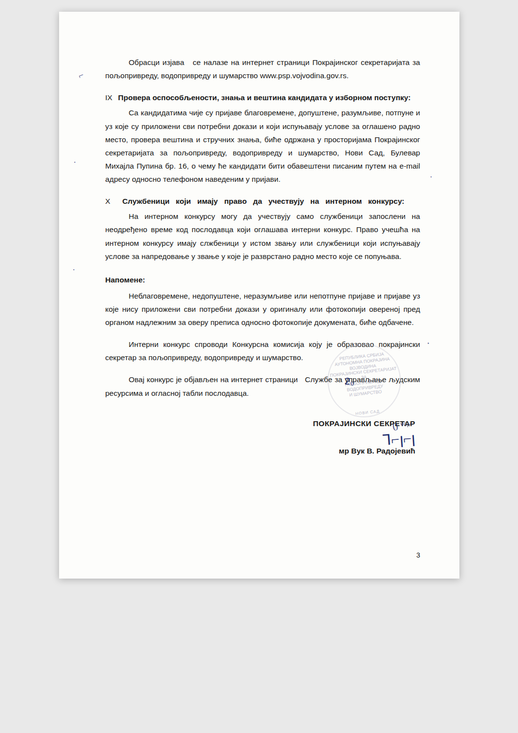⌐ · · ·
Обрасци изјава се налазе на интернет страници Покрајинског секретаријата за пољопривреду, водопривреду и шумарство www.psp.vojvodina.gov.rs.
IX Провера оспособљености, знања и вештина кандидата у изборном поступку:
Са кандидатима чије су пријаве благовремене, допуштене, разумљиве, потпуне и уз које су приложени сви потребни докази и који испуњавају услове за оглашено радно место, провера вештина и стручних знања, биће одржана у просторијама Покрајинског секретаријата за пољопривреду, водопривреду и шумарство, Нови Сад, Булевар Михајла Пупина бр. 16, о чему ће кандидати бити обавештени писаним путем на e-mail адресу односно телефоном наведеним у пријави.
X Службеници који имају право да учествују на интерном конкурсу:
На интерном конкурсу могу да учествују само службеници запослени на неодређено време код послодавца који оглашава интерни конкурс. Право учешћа на интерном конкурсу имају слжбеници у истом звању или службеници који испуњавају услове за напредовање у звање у које је разврстано радно место које се попуњава.
Напомене:
Неблаговремене, недопуштене, неразумљиве или непотпуне пријаве и пријаве уз које нису приложени сви потребни докази у оригиналу или фотокопији овереној пред органом надлежним за оверу преписа односно фотокопије докумената, биће одбачене.
Интерни конкурс спроводи Конкурсна комисија коју је образовао покрајински секретар за пољопривреду, водопривреду и шумарство.
Овај конкурс је објављен на интернет страници Службе за управљање људским ресурсима и огласној табли послодавца.
ПОКРАЈИНСКИ СЕКРЕТАР
Ꞁ⌐ꞁ⌐ꞁ
мр Вук В. Радојевић
2₀ · 0 ᵛᶜ⌐
РЕПУБЛИКА СРБИЈА
АУТОНОМНА ПОКРАЈИНА ВОЈВОДИНА
ПОКРАЈИНСКИ СЕКРЕТАРИЈАТ ЗА
ПОЉОПРИВРЕДУ, ВОДОПРИВРЕДУ
И ШУМАРСТВО
НОВИ САД
3